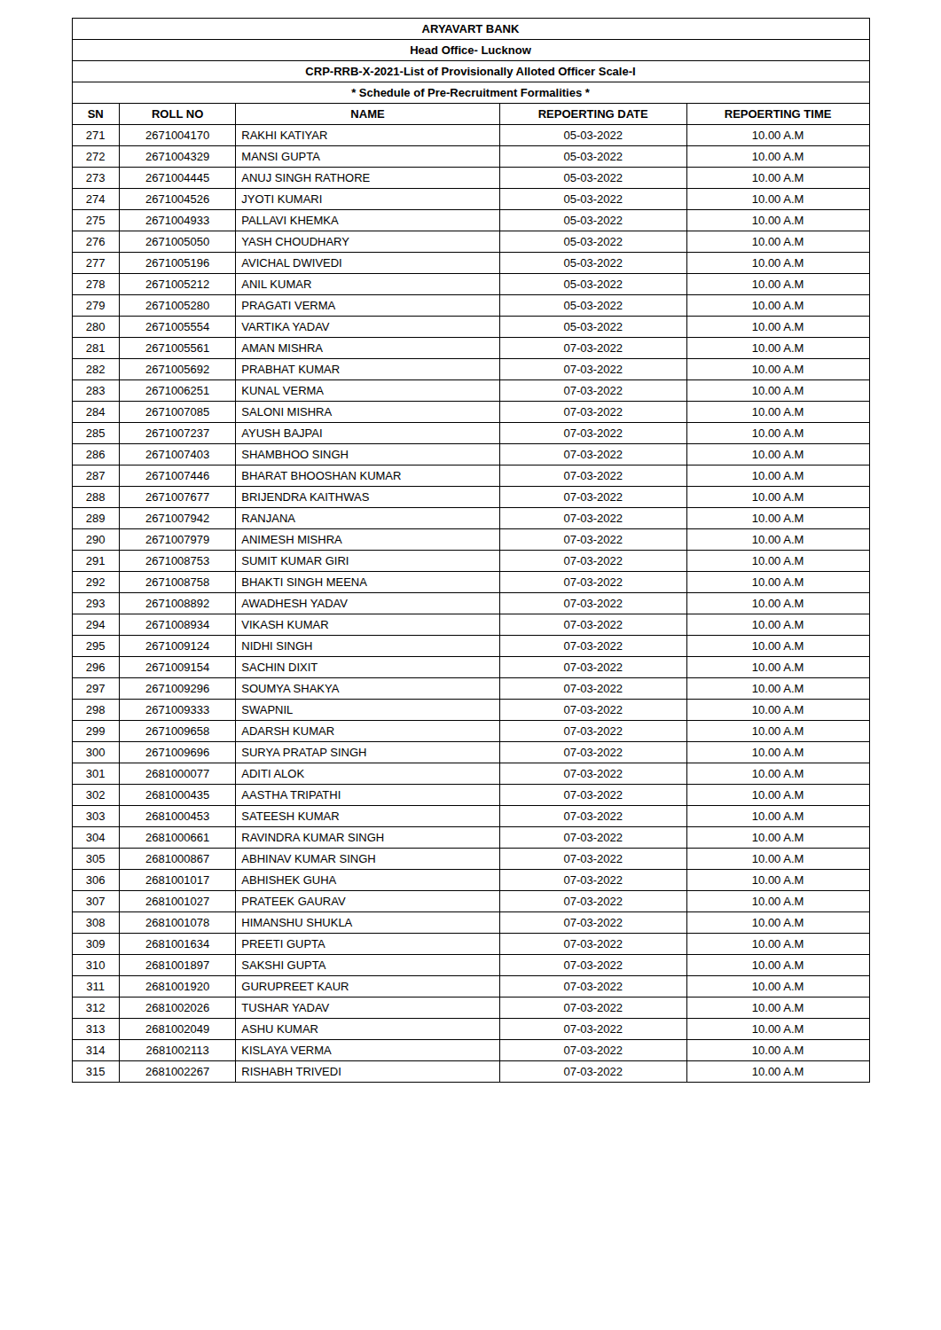| ARYAVART BANK |
| Head Office- Lucknow |
| CRP-RRB-X-2021-List of Provisionally Alloted Officer Scale-I |
| * Schedule of Pre-Recruitment Formalities * |
| SN | ROLL NO | NAME | REPOERTING DATE | REPOERTING TIME |
| 271 | 2671004170 | RAKHI KATIYAR | 05-03-2022 | 10.00 A.M |
| 272 | 2671004329 | MANSI GUPTA | 05-03-2022 | 10.00 A.M |
| 273 | 2671004445 | ANUJ SINGH RATHORE | 05-03-2022 | 10.00 A.M |
| 274 | 2671004526 | JYOTI KUMARI | 05-03-2022 | 10.00 A.M |
| 275 | 2671004933 | PALLAVI KHEMKA | 05-03-2022 | 10.00 A.M |
| 276 | 2671005050 | YASH CHOUDHARY | 05-03-2022 | 10.00 A.M |
| 277 | 2671005196 | AVICHAL DWIVEDI | 05-03-2022 | 10.00 A.M |
| 278 | 2671005212 | ANIL KUMAR | 05-03-2022 | 10.00 A.M |
| 279 | 2671005280 | PRAGATI VERMA | 05-03-2022 | 10.00 A.M |
| 280 | 2671005554 | VARTIKA YADAV | 05-03-2022 | 10.00 A.M |
| 281 | 2671005561 | AMAN MISHRA | 07-03-2022 | 10.00 A.M |
| 282 | 2671005692 | PRABHAT KUMAR | 07-03-2022 | 10.00 A.M |
| 283 | 2671006251 | KUNAL VERMA | 07-03-2022 | 10.00 A.M |
| 284 | 2671007085 | SALONI MISHRA | 07-03-2022 | 10.00 A.M |
| 285 | 2671007237 | AYUSH BAJPAI | 07-03-2022 | 10.00 A.M |
| 286 | 2671007403 | SHAMBHOO SINGH | 07-03-2022 | 10.00 A.M |
| 287 | 2671007446 | BHARAT BHOOSHAN KUMAR | 07-03-2022 | 10.00 A.M |
| 288 | 2671007677 | BRIJENDRA KAITHWAS | 07-03-2022 | 10.00 A.M |
| 289 | 2671007942 | RANJANA | 07-03-2022 | 10.00 A.M |
| 290 | 2671007979 | ANIMESH MISHRA | 07-03-2022 | 10.00 A.M |
| 291 | 2671008753 | SUMIT KUMAR GIRI | 07-03-2022 | 10.00 A.M |
| 292 | 2671008758 | BHAKTI SINGH MEENA | 07-03-2022 | 10.00 A.M |
| 293 | 2671008892 | AWADHESH YADAV | 07-03-2022 | 10.00 A.M |
| 294 | 2671008934 | VIKASH KUMAR | 07-03-2022 | 10.00 A.M |
| 295 | 2671009124 | NIDHI SINGH | 07-03-2022 | 10.00 A.M |
| 296 | 2671009154 | SACHIN DIXIT | 07-03-2022 | 10.00 A.M |
| 297 | 2671009296 | SOUMYA SHAKYA | 07-03-2022 | 10.00 A.M |
| 298 | 2671009333 | SWAPNIL | 07-03-2022 | 10.00 A.M |
| 299 | 2671009658 | ADARSH KUMAR | 07-03-2022 | 10.00 A.M |
| 300 | 2671009696 | SURYA PRATAP SINGH | 07-03-2022 | 10.00 A.M |
| 301 | 2681000077 | ADITI ALOK | 07-03-2022 | 10.00 A.M |
| 302 | 2681000435 | AASTHA TRIPATHI | 07-03-2022 | 10.00 A.M |
| 303 | 2681000453 | SATEESH KUMAR | 07-03-2022 | 10.00 A.M |
| 304 | 2681000661 | RAVINDRA KUMAR SINGH | 07-03-2022 | 10.00 A.M |
| 305 | 2681000867 | ABHINAV KUMAR SINGH | 07-03-2022 | 10.00 A.M |
| 306 | 2681001017 | ABHISHEK GUHA | 07-03-2022 | 10.00 A.M |
| 307 | 2681001027 | PRATEEK GAURAV | 07-03-2022 | 10.00 A.M |
| 308 | 2681001078 | HIMANSHU SHUKLA | 07-03-2022 | 10.00 A.M |
| 309 | 2681001634 | PREETI GUPTA | 07-03-2022 | 10.00 A.M |
| 310 | 2681001897 | SAKSHI GUPTA | 07-03-2022 | 10.00 A.M |
| 311 | 2681001920 | GURUPREET KAUR | 07-03-2022 | 10.00 A.M |
| 312 | 2681002026 | TUSHAR YADAV | 07-03-2022 | 10.00 A.M |
| 313 | 2681002049 | ASHU KUMAR | 07-03-2022 | 10.00 A.M |
| 314 | 2681002113 | KISLAYA VERMA | 07-03-2022 | 10.00 A.M |
| 315 | 2681002267 | RISHABH TRIVEDI | 07-03-2022 | 10.00 A.M |